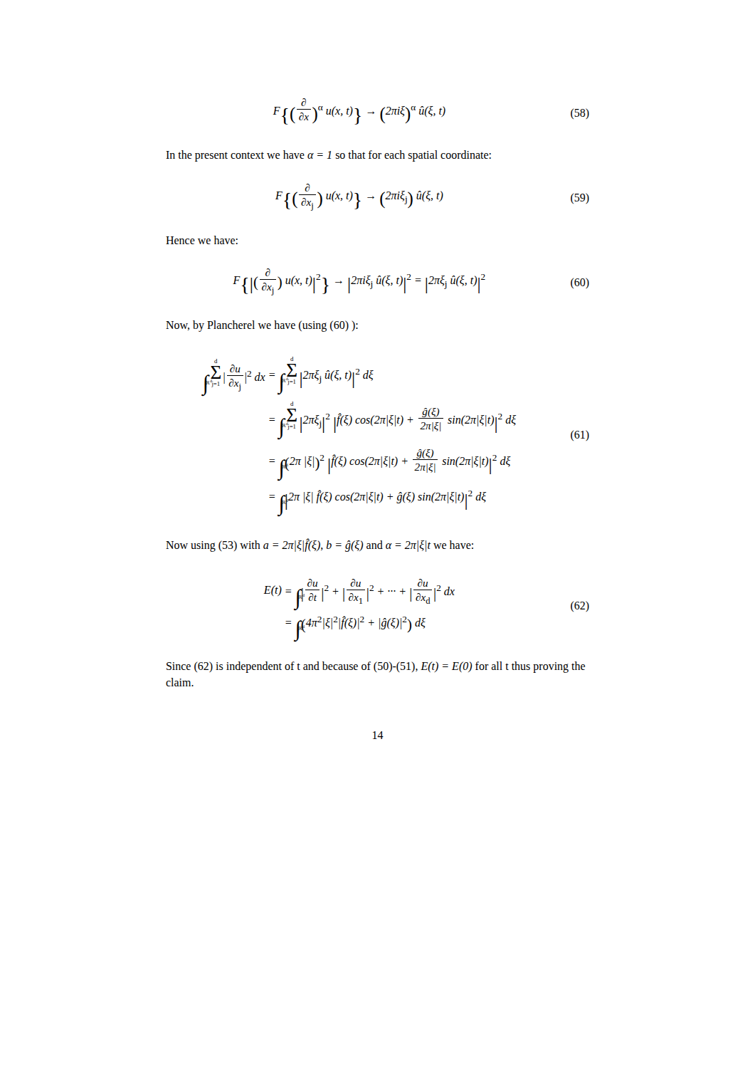F{(∂∂x)α u(x, t)} → (2πiξ)α û(ξ, t)
(58)
In the present context we have α = 1 so that for each spatial coordinate:
F{(∂∂xj) u(x, t)} → (2πiξj) û(ξ, t)
(59)
Hence we have:
F{|(∂∂xj) u(x, t)|2} → |2πiξj û(ξ, t)|2 = |2πξj û(ξ, t)|2
(60)
Now, by Plancherel we have (using (60) ):
∫ℝd dΣj=1|∂u∂xj|2 dx
= ∫ℝd dΣj=1|2πξj û(ξ, t)|2 dξ
= ∫ℝd dΣj=1|2πξj|2 |f̂(ξ) cos(2π|ξ|t) + ĝ(ξ) 2π|ξ| sin(2π|ξ|t)|2 dξ
= ∫ℝd(2π |ξ|)2 |f̂(ξ) cos(2π|ξ|t) + ĝ(ξ) 2π|ξ| sin(2π|ξ|t)|2 dξ
= ∫ℝd|2π |ξ| f̂(ξ) cos(2π|ξ|t) + ĝ(ξ) sin(2π|ξ|t)|2 dξ
(61)
Now using (53) with a = 2π|ξ|f̂(ξ), b = ĝ(ξ) and α = 2π|ξ|t we have:
E(t)
= ∫ℝd|∂u∂t|2 + |∂u∂x1|2 + ··· + |∂u∂xd|2 dx
= ∫ℝd(4π2|ξ|2|f̂(ξ)|2 + |ĝ(ξ)|2) dξ
(62)
Since (62) is independent of t and because of (50)-(51), E(t) = E(0) for all t thus proving the claim.
14